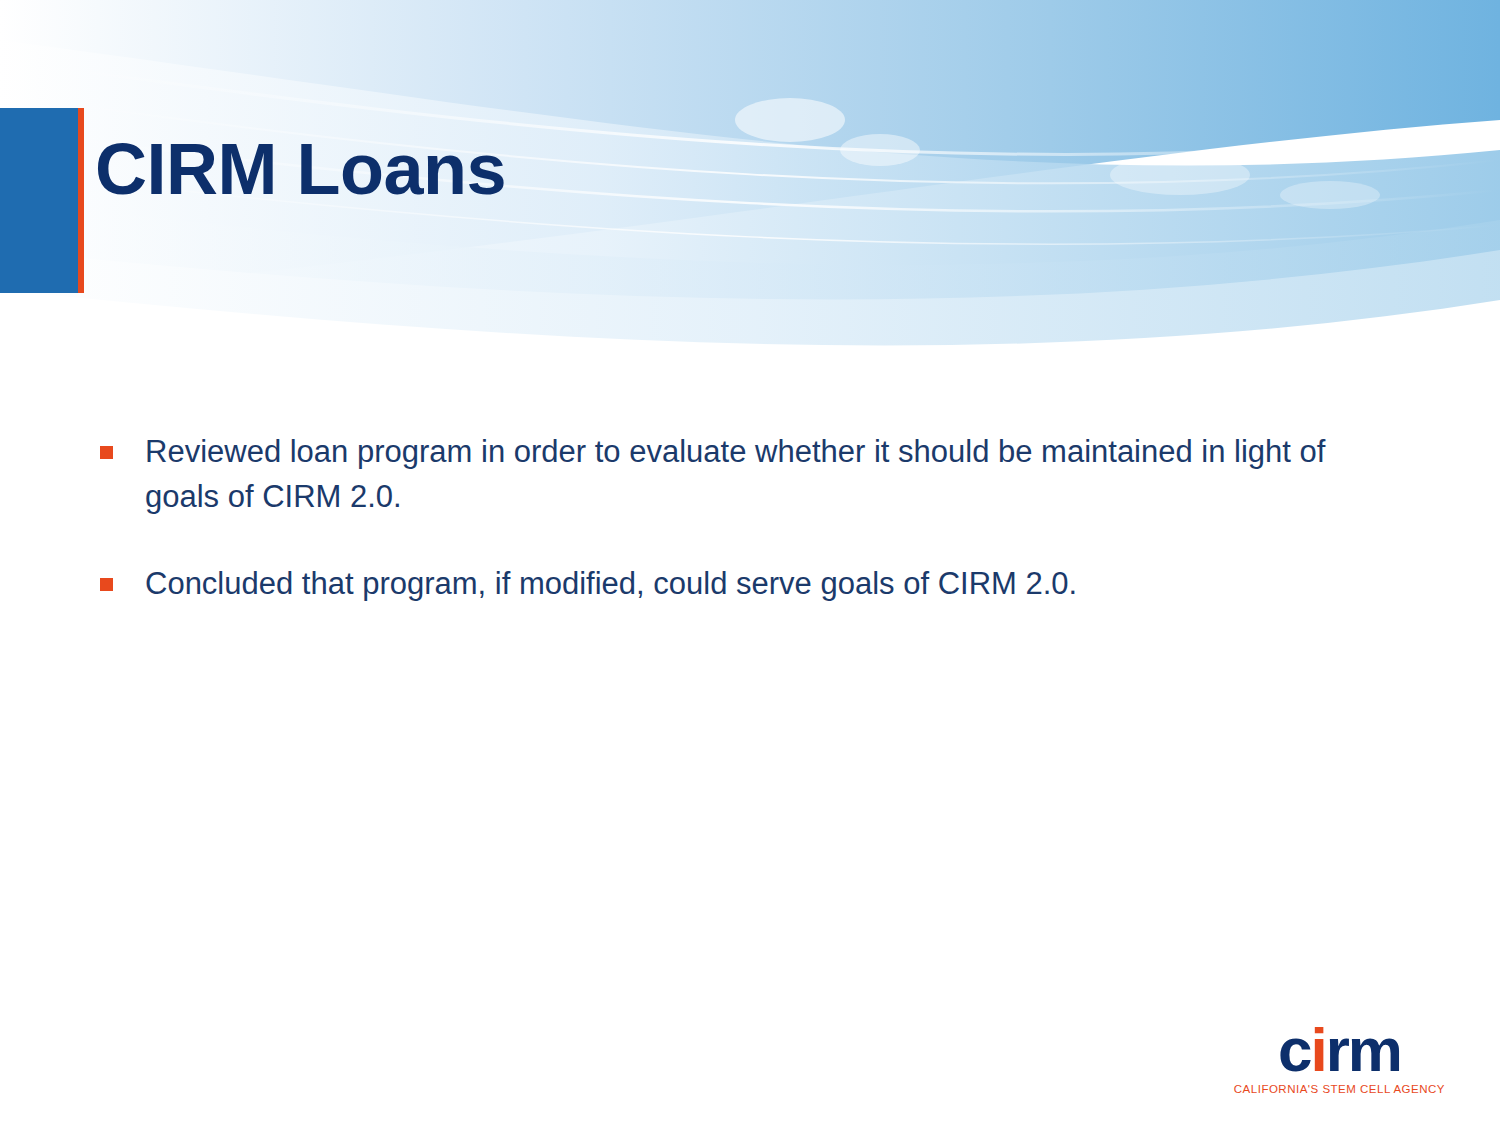CIRM Loans
Reviewed loan program in order to evaluate whether it should be maintained in light of goals of CIRM 2.0.
Concluded that program, if modified, could serve goals of CIRM 2.0.
cirm
CALIFORNIA'S STEM CELL AGENCY